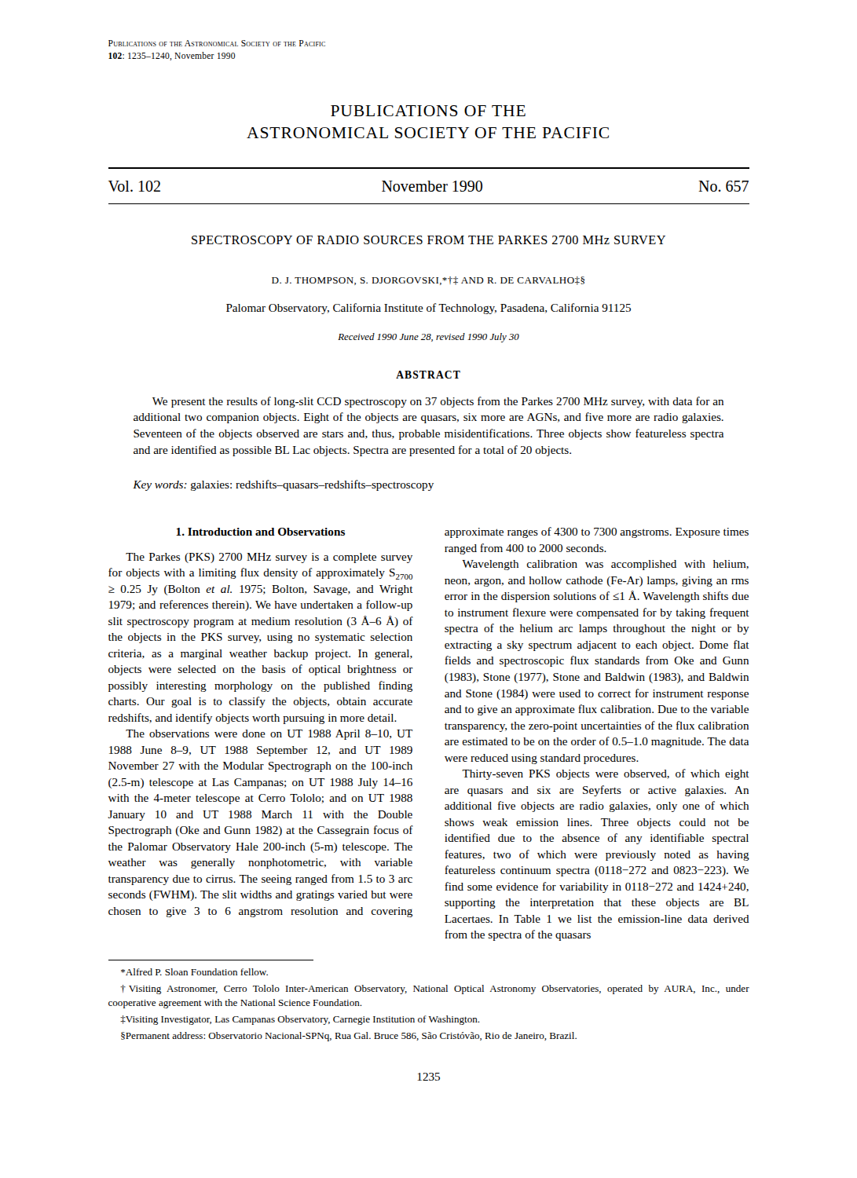Publications of the Astronomical Society of the Pacific
102: 1235–1240, November 1990
PUBLICATIONS OF THE
ASTRONOMICAL SOCIETY OF THE PACIFIC
| Vol. 102 | November 1990 | No. 657 |
SPECTROSCOPY OF RADIO SOURCES FROM THE PARKES 2700 MHz SURVEY
D. J. THOMPSON, S. DJORGOVSKI,*†‡ AND R. DE CARVALHO‡§
Palomar Observatory, California Institute of Technology, Pasadena, California 91125
Received 1990 June 28, revised 1990 July 30
ABSTRACT
We present the results of long-slit CCD spectroscopy on 37 objects from the Parkes 2700 MHz survey, with data for an additional two companion objects. Eight of the objects are quasars, six more are AGNs, and five more are radio galaxies. Seventeen of the objects observed are stars and, thus, probable misidentifications. Three objects show featureless spectra and are identified as possible BL Lac objects. Spectra are presented for a total of 20 objects.
Key words: galaxies: redshifts–quasars–redshifts–spectroscopy
1. Introduction and Observations
The Parkes (PKS) 2700 MHz survey is a complete survey for objects with a limiting flux density of approximately S2700 ≥ 0.25 Jy (Bolton et al. 1975; Bolton, Savage, and Wright 1979; and references therein). We have undertaken a follow-up slit spectroscopy program at medium resolution (3 Å–6 Å) of the objects in the PKS survey, using no systematic selection criteria, as a marginal weather backup project. In general, objects were selected on the basis of optical brightness or possibly interesting morphology on the published finding charts. Our goal is to classify the objects, obtain accurate redshifts, and identify objects worth pursuing in more detail.
The observations were done on UT 1988 April 8–10, UT 1988 June 8–9, UT 1988 September 12, and UT 1989 November 27 with the Modular Spectrograph on the 100-inch (2.5-m) telescope at Las Campanas; on UT 1988 July 14–16 with the 4-meter telescope at Cerro Tololo; and on UT 1988 January 10 and UT 1988 March 11 with the Double Spectrograph (Oke and Gunn 1982) at the Cassegrain focus of the Palomar Observatory Hale 200-inch (5-m) telescope. The weather was generally nonphotometric, with variable transparency due to cirrus. The seeing ranged from 1.5 to 3 arc seconds (FWHM). The slit widths and gratings varied but were chosen to give 3 to 6 angstrom resolution and covering approximate ranges of 4300 to 7300 angstroms. Exposure times ranged from 400 to 2000 seconds.
Wavelength calibration was accomplished with helium, neon, argon, and hollow cathode (Fe-Ar) lamps, giving an rms error in the dispersion solutions of ≤1 Å. Wavelength shifts due to instrument flexure were compensated for by taking frequent spectra of the helium arc lamps throughout the night or by extracting a sky spectrum adjacent to each object. Dome flat fields and spectroscopic flux standards from Oke and Gunn (1983), Stone (1977), Stone and Baldwin (1983), and Baldwin and Stone (1984) were used to correct for instrument response and to give an approximate flux calibration. Due to the variable transparency, the zero-point uncertainties of the flux calibration are estimated to be on the order of 0.5–1.0 magnitude. The data were reduced using standard procedures.
Thirty-seven PKS objects were observed, of which eight are quasars and six are Seyferts or active galaxies. An additional five objects are radio galaxies, only one of which shows weak emission lines. Three objects could not be identified due to the absence of any identifiable spectral features, two of which were previously noted as having featureless continuum spectra (0118−272 and 0823−223). We find some evidence for variability in 0118−272 and 1424+240, supporting the interpretation that these objects are BL Lacertaes. In Table 1 we list the emission-line data derived from the spectra of the quasars
*Alfred P. Sloan Foundation fellow.
†Visiting Astronomer, Cerro Tololo Inter-American Observatory, National Optical Astronomy Observatories, operated by AURA, Inc., under cooperative agreement with the National Science Foundation.
‡Visiting Investigator, Las Campanas Observatory, Carnegie Institution of Washington.
§Permanent address: Observatorio Nacional-SPNq, Rua Gal. Bruce 586, São Cristóvão, Rio de Janeiro, Brazil.
1235